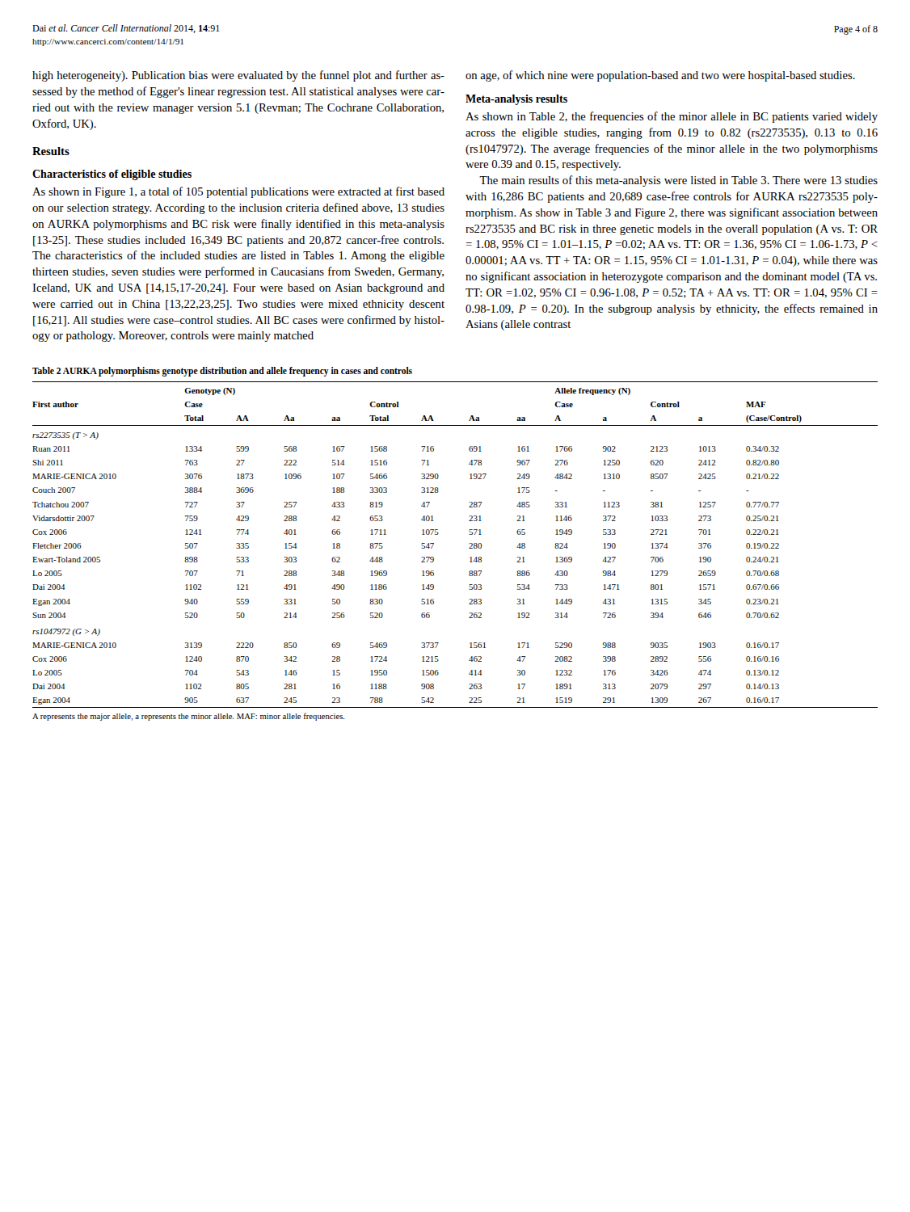Dai et al. Cancer Cell International 2014, 14:91
http://www.cancerci.com/content/14/1/91
Page 4 of 8
high heterogeneity). Publication bias were evaluated by the funnel plot and further assessed by the method of Egger's linear regression test. All statistical analyses were carried out with the review manager version 5.1 (Revman; The Cochrane Collaboration, Oxford, UK).
Results
Characteristics of eligible studies
As shown in Figure 1, a total of 105 potential publications were extracted at first based on our selection strategy. According to the inclusion criteria defined above, 13 studies on AURKA polymorphisms and BC risk were finally identified in this meta-analysis [13-25]. These studies included 16,349 BC patients and 20,872 cancer-free controls. The characteristics of the included studies are listed in Tables 1. Among the eligible thirteen studies, seven studies were performed in Caucasians from Sweden, Germany, Iceland, UK and USA [14,15,17-20,24]. Four were based on Asian background and were carried out in China [13,22,23,25]. Two studies were mixed ethnicity descent [16,21]. All studies were case–control studies. All BC cases were confirmed by histology or pathology. Moreover, controls were mainly matched
on age, of which nine were population-based and two were hospital-based studies.
Meta-analysis results
As shown in Table 2, the frequencies of the minor allele in BC patients varied widely across the eligible studies, ranging from 0.19 to 0.82 (rs2273535), 0.13 to 0.16 (rs1047972). The average frequencies of the minor allele in the two polymorphisms were 0.39 and 0.15, respectively.
The main results of this meta-analysis were listed in Table 3. There were 13 studies with 16,286 BC patients and 20,689 case-free controls for AURKA rs2273535 polymorphism. As show in Table 3 and Figure 2, there was significant association between rs2273535 and BC risk in three genetic models in the overall population (A vs. T: OR = 1.08, 95% CI = 1.01–1.15, P =0.02; AA vs. TT: OR = 1.36, 95% CI = 1.06-1.73, P < 0.00001; AA vs. TT + TA: OR = 1.15, 95% CI = 1.01-1.31, P = 0.04), while there was no significant association in heterozygote comparison and the dominant model (TA vs. TT: OR =1.02, 95% CI = 0.96-1.08, P = 0.52; TA + AA vs. TT: OR = 1.04, 95% CI = 0.98-1.09, P = 0.20). In the subgroup analysis by ethnicity, the effects remained in Asians (allele contrast
Table 2 AURKA polymorphisms genotype distribution and allele frequency in cases and controls
| First author | Genotype (N) | Allele frequency (N) | MAF |
| --- | --- | --- | --- |
| Case | Control | Case | Control |
| | Total | AA | Aa | aa | Total | AA | Aa | aa | A | a | A | a | (Case/Control) |
| rs2273535 (T > A) |
| Ruan 2011 | 1334 | 599 | 568 | 167 | 1568 | 716 | 691 | 161 | 1766 | 902 | 2123 | 1013 | 0.34/0.32 |
| Shi 2011 | 763 | 27 | 222 | 514 | 1516 | 71 | 478 | 967 | 276 | 1250 | 620 | 2412 | 0.82/0.80 |
| MARIE-GENICA 2010 | 3076 | 1873 | 1096 | 107 | 5466 | 3290 | 1927 | 249 | 4842 | 1310 | 8507 | 2425 | 0.21/0.22 |
| Couch 2007 | 3884 | 3696 | | 188 | 3303 | 3128 | | 175 | - | - | - | - | - |
| Tchatchou 2007 | 727 | 37 | 257 | 433 | 819 | 47 | 287 | 485 | 331 | 1123 | 381 | 1257 | 0.77/0.77 |
| Vidarsdottir 2007 | 759 | 429 | 288 | 42 | 653 | 401 | 231 | 21 | 1146 | 372 | 1033 | 273 | 0.25/0.21 |
| Cox 2006 | 1241 | 774 | 401 | 66 | 1711 | 1075 | 571 | 65 | 1949 | 533 | 2721 | 701 | 0.22/0.21 |
| Fletcher 2006 | 507 | 335 | 154 | 18 | 875 | 547 | 280 | 48 | 824 | 190 | 1374 | 376 | 0.19/0.22 |
| Ewart-Toland 2005 | 898 | 533 | 303 | 62 | 448 | 279 | 148 | 21 | 1369 | 427 | 706 | 190 | 0.24/0.21 |
| Lo 2005 | 707 | 71 | 288 | 348 | 1969 | 196 | 887 | 886 | 430 | 984 | 1279 | 2659 | 0.70/0.68 |
| Dai 2004 | 1102 | 121 | 491 | 490 | 1186 | 149 | 503 | 534 | 733 | 1471 | 801 | 1571 | 0.67/0.66 |
| Egan 2004 | 940 | 559 | 331 | 50 | 830 | 516 | 283 | 31 | 1449 | 431 | 1315 | 345 | 0.23/0.21 |
| Sun 2004 | 520 | 50 | 214 | 256 | 520 | 66 | 262 | 192 | 314 | 726 | 394 | 646 | 0.70/0.62 |
| rs1047972 (G > A) |
| MARIE-GENICA 2010 | 3139 | 2220 | 850 | 69 | 5469 | 3737 | 1561 | 171 | 5290 | 988 | 9035 | 1903 | 0.16/0.17 |
| Cox 2006 | 1240 | 870 | 342 | 28 | 1724 | 1215 | 462 | 47 | 2082 | 398 | 2892 | 556 | 0.16/0.16 |
| Lo 2005 | 704 | 543 | 146 | 15 | 1950 | 1506 | 414 | 30 | 1232 | 176 | 3426 | 474 | 0.13/0.12 |
| Dai 2004 | 1102 | 805 | 281 | 16 | 1188 | 908 | 263 | 17 | 1891 | 313 | 2079 | 297 | 0.14/0.13 |
| Egan 2004 | 905 | 637 | 245 | 23 | 788 | 542 | 225 | 21 | 1519 | 291 | 1309 | 267 | 0.16/0.17 |
A represents the major allele, a represents the minor allele. MAF: minor allele frequencies.